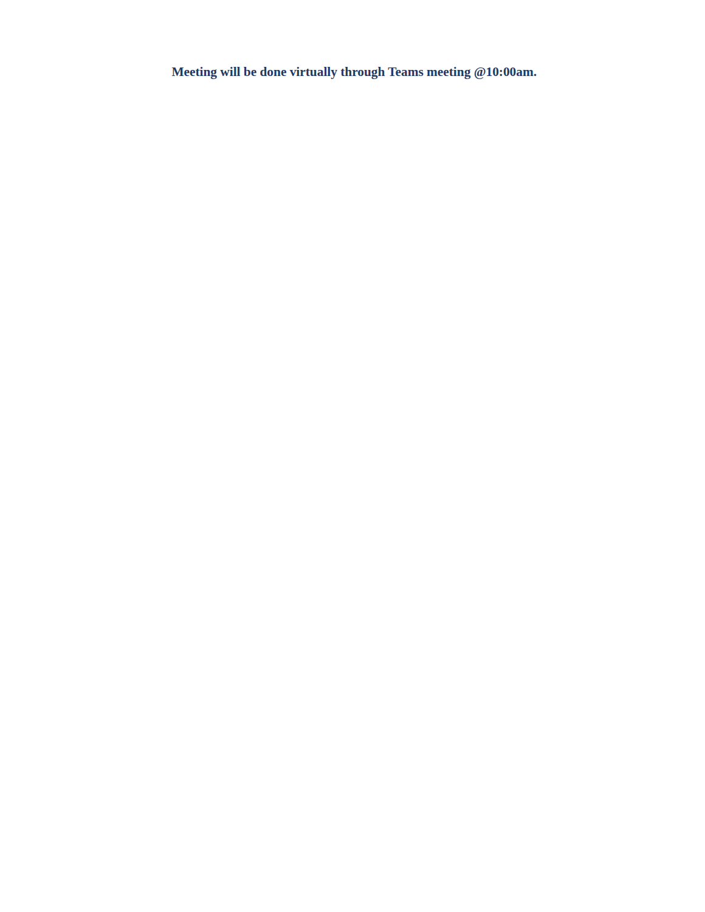Meeting will be done virtually through Teams meeting @10:00am.